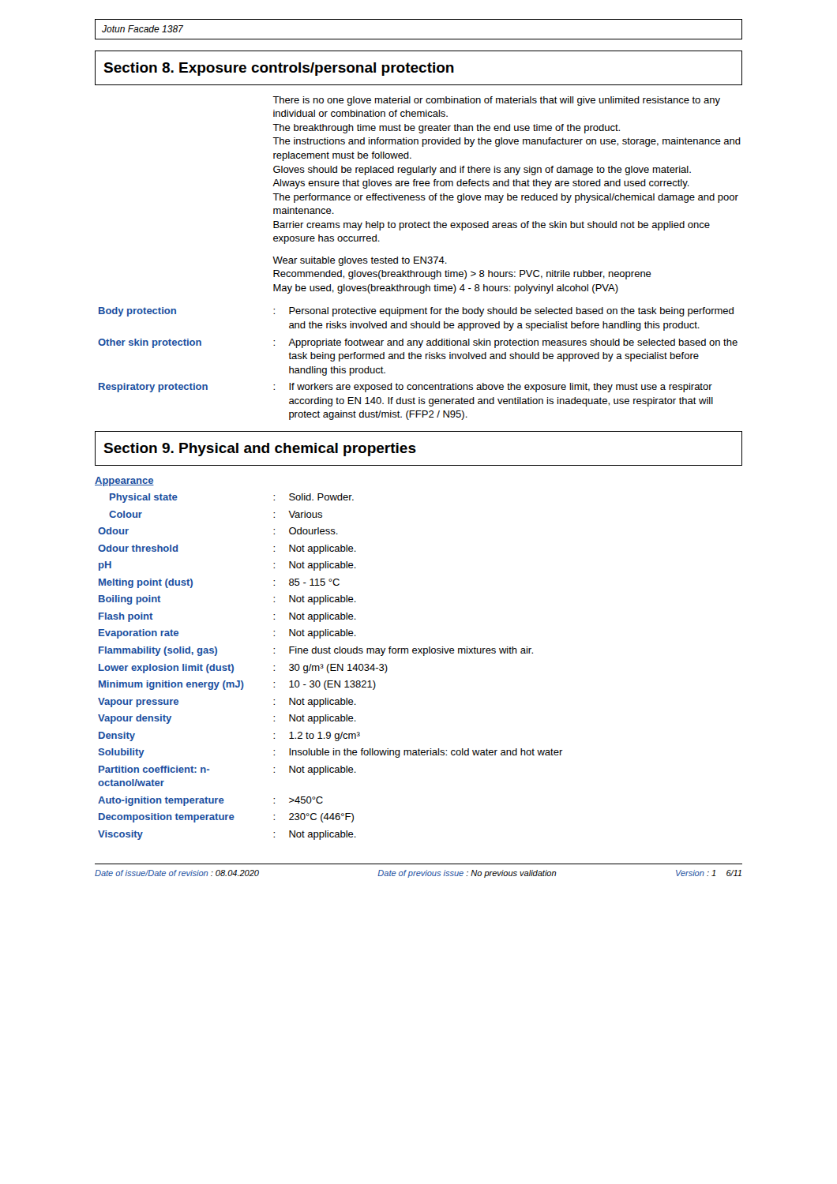Jotun Facade 1387
Section 8. Exposure controls/personal protection
There is no one glove material or combination of materials that will give unlimited resistance to any individual or combination of chemicals.
The breakthrough time must be greater than the end use time of the product.
The instructions and information provided by the glove manufacturer on use, storage, maintenance and replacement must be followed.
Gloves should be replaced regularly and if there is any sign of damage to the glove material.
Always ensure that gloves are free from defects and that they are stored and used correctly.
The performance or effectiveness of the glove may be reduced by physical/chemical damage and poor maintenance.
Barrier creams may help to protect the exposed areas of the skin but should not be applied once exposure has occurred.
Wear suitable gloves tested to EN374.
Recommended, gloves(breakthrough time) > 8 hours: PVC, nitrile rubber, neoprene
May be used, gloves(breakthrough time) 4 - 8 hours: polyvinyl alcohol (PVA)
| Body protection | : | Personal protective equipment for the body should be selected based on the task being performed and the risks involved and should be approved by a specialist before handling this product. |
| Other skin protection | : | Appropriate footwear and any additional skin protection measures should be selected based on the task being performed and the risks involved and should be approved by a specialist before handling this product. |
| Respiratory protection | : | If workers are exposed to concentrations above the exposure limit, they must use a respirator according to EN 140. If dust is generated and ventilation is inadequate, use respirator that will protect against dust/mist. (FFP2 / N95). |
Section 9. Physical and chemical properties
Appearance
| Physical state | : | Solid. Powder. |
| Colour | : | Various |
| Odour | : | Odourless. |
| Odour threshold | : | Not applicable. |
| pH | : | Not applicable. |
| Melting point (dust) | : | 85 - 115 °C |
| Boiling point | : | Not applicable. |
| Flash point | : | Not applicable. |
| Evaporation rate | : | Not applicable. |
| Flammability (solid, gas) | : | Fine dust clouds may form explosive mixtures with air. |
| Lower explosion limit (dust) | : | 30 g/m³ (EN 14034-3) |
| Minimum ignition energy (mJ) | : | 10 - 30 (EN 13821) |
| Vapour pressure | : | Not applicable. |
| Vapour density | : | Not applicable. |
| Density | : | 1.2 to 1.9 g/cm³ |
| Solubility | : | Insoluble in the following materials: cold water and hot water |
| Partition coefficient: n-octanol/water | : | Not applicable. |
| Auto-ignition temperature | : | >450°C |
| Decomposition temperature | : | 230°C (446°F) |
| Viscosity | : | Not applicable. |
Date of issue/Date of revision : 08.04.2020 Date of previous issue : No previous validation Version : 1 6/11